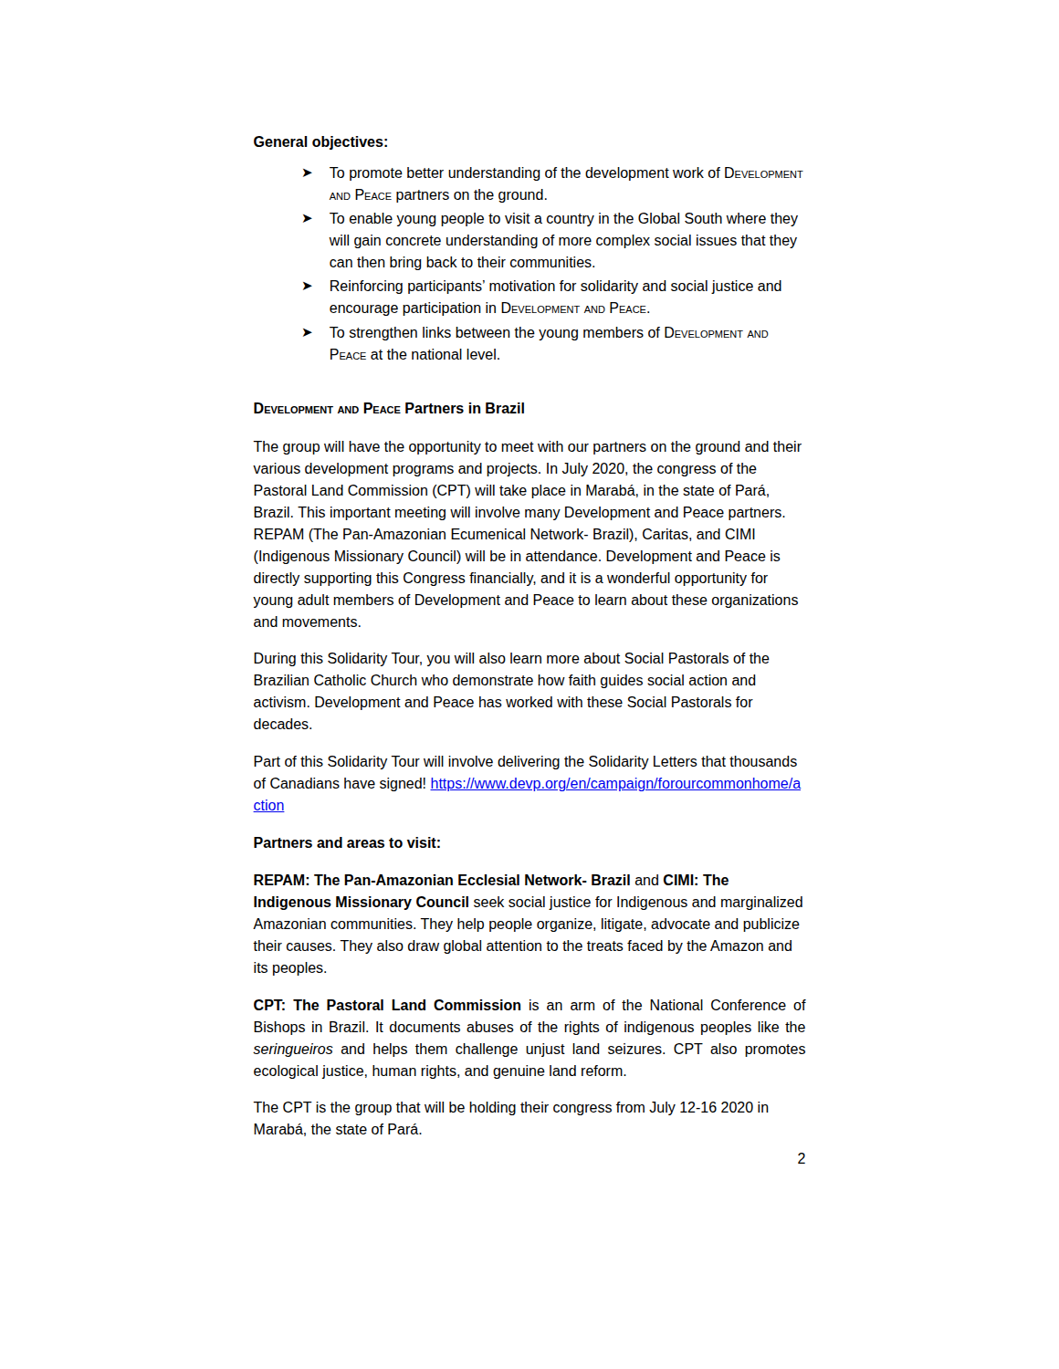General objectives:
To promote better understanding of the development work of Development and Peace partners on the ground.
To enable young people to visit a country in the Global South where they will gain concrete understanding of more complex social issues that they can then bring back to their communities.
Reinforcing participants’ motivation for solidarity and social justice and encourage participation in Development and Peace.
To strengthen links between the young members of Development and Peace at the national level.
Development and Peace Partners in Brazil
The group will have the opportunity to meet with our partners on the ground and their various development programs and projects. In July 2020, the congress of the Pastoral Land Commission (CPT) will take place in Marabá, in the state of Pará, Brazil. This important meeting will involve many Development and Peace partners. REPAM (The Pan-Amazonian Ecumenical Network- Brazil), Caritas, and CIMI (Indigenous Missionary Council) will be in attendance. Development and Peace is directly supporting this Congress financially, and it is a wonderful opportunity for young adult members of Development and Peace to learn about these organizations and movements.
During this Solidarity Tour, you will also learn more about Social Pastorals of the Brazilian Catholic Church who demonstrate how faith guides social action and activism. Development and Peace has worked with these Social Pastorals for decades.
Part of this Solidarity Tour will involve delivering the Solidarity Letters that thousands of Canadians have signed! https://www.devp.org/en/campaign/forourcommonhome/action
Partners and areas to visit:
REPAM: The Pan-Amazonian Ecclesial Network- Brazil and CIMI: The Indigenous Missionary Council seek social justice for Indigenous and marginalized Amazonian communities. They help people organize, litigate, advocate and publicize their causes. They also draw global attention to the treats faced by the Amazon and its peoples.
CPT: The Pastoral Land Commission is an arm of the National Conference of Bishops in Brazil. It documents abuses of the rights of indigenous peoples like the seringueiros and helps them challenge unjust land seizures. CPT also promotes ecological justice, human rights, and genuine land reform.
The CPT is the group that will be holding their congress from July 12-16 2020 in Marabá, the state of Pará.
2